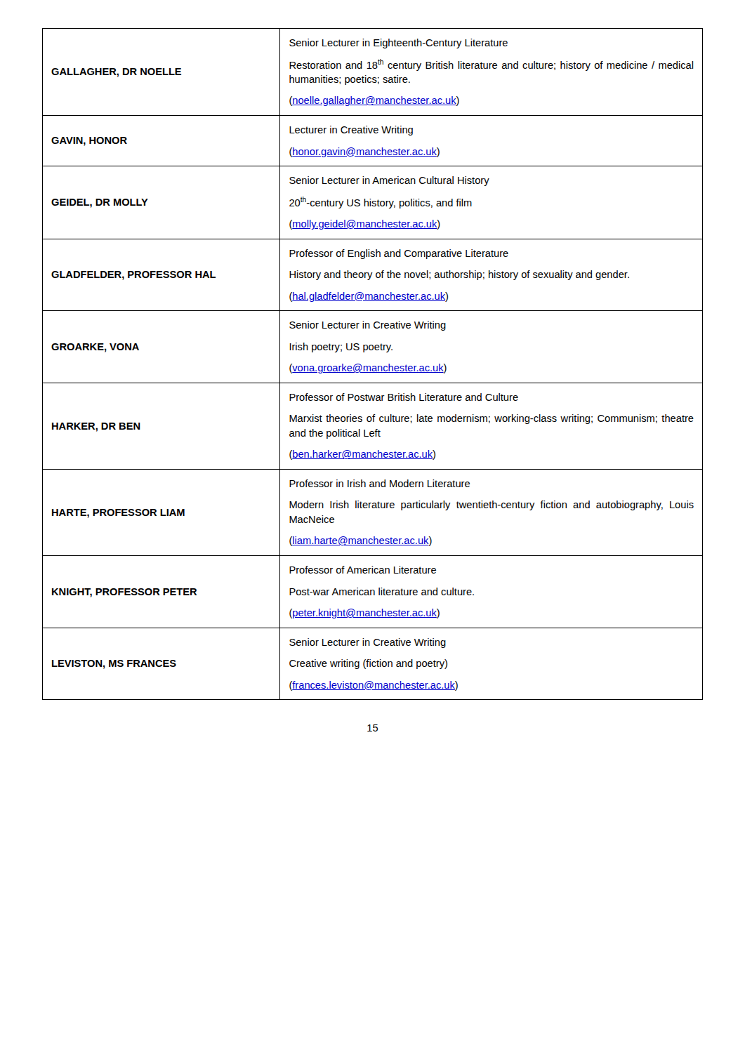| Gallagher, Dr Noelle | Senior Lecturer in Eighteenth-Century Literature Restoration and 18 th century British literature and culture; history of medicine / medical humanities; poetics; satire. ( noelle.gallagher@manchester.ac.uk ) |
| Gavin, Honor | Lecturer in Creative Writing ( honor.gavin@manchester.ac.uk ) |
| Geidel, Dr Molly | Senior Lecturer in American Cultural History 20 th -century US history, politics, and film ( molly.geidel@manchester.ac.uk ) |
| Gladfelder, Professor Hal | Professor of English and Comparative Literature History and theory of the novel; authorship; history of sexuality and gender. ( hal.gladfelder@manchester.ac.uk ) |
| Groarke, Vona | Senior Lecturer in Creative Writing Irish poetry; US poetry. ( vona.groarke@manchester.ac.uk ) |
| Harker, Dr Ben | Professor of Postwar British Literature and Culture Marxist theories of culture; late modernism; working-class writing; Communism; theatre and the political Left ( ben.harker@manchester.ac.uk ) |
| Harte, Professor Liam | Professor in Irish and Modern Literature Modern Irish literature particularly twentieth-century fiction and autobiography, Louis MacNeice ( liam.harte@manchester.ac.uk ) |
| Knight, Professor Peter | Professor of American Literature Post-war American literature and culture. ( peter.knight@manchester.ac.uk ) |
| Leviston, Ms Frances | Senior Lecturer in Creative Writing Creative writing (fiction and poetry) ( frances.leviston@manchester.ac.uk ) |
15